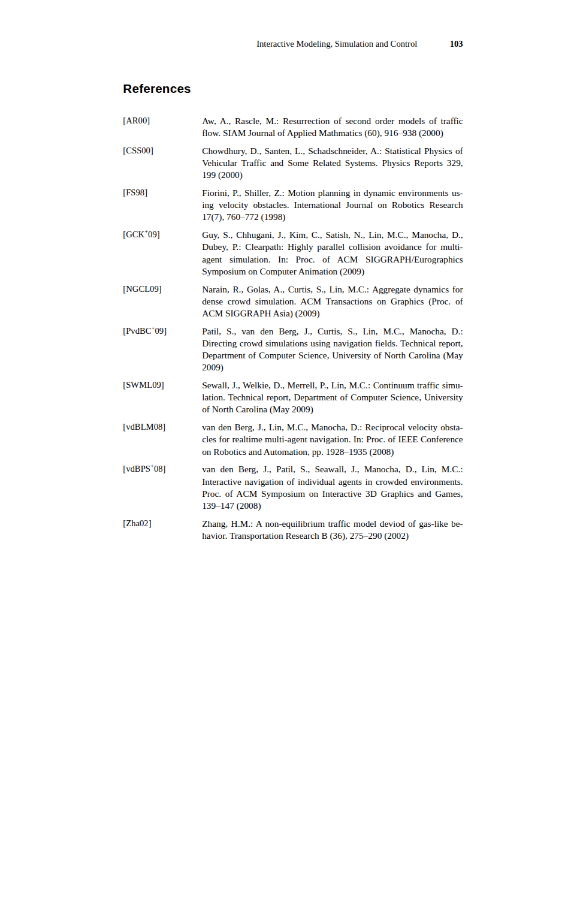Interactive Modeling, Simulation and Control 103
References
[AR00]
Aw, A., Rascle, M.: Resurrection of second order models of traffic flow. SIAM Journal of Applied Mathmatics (60), 916–938 (2000)
[CSS00]
Chowdhury, D., Santen, L., Schadschneider, A.: Statistical Physics of Vehicular Traffic and Some Related Systems. Physics Reports 329, 199 (2000)
[FS98]
Fiorini, P., Shiller, Z.: Motion planning in dynamic environments using velocity obstacles. International Journal on Robotics Research 17(7), 760–772 (1998)
[GCK+09]
Guy, S., Chhugani, J., Kim, C., Satish, N., Lin, M.C., Manocha, D., Dubey, P.: Clearpath: Highly parallel collision avoidance for multi-agent simulation. In: Proc. of ACM SIGGRAPH/Eurographics Symposium on Computer Animation (2009)
[NGCL09]
Narain, R., Golas, A., Curtis, S., Lin, M.C.: Aggregate dynamics for dense crowd simulation. ACM Transactions on Graphics (Proc. of ACM SIGGRAPH Asia) (2009)
[PvdBC+09]
Patil, S., van den Berg, J., Curtis, S., Lin, M.C., Manocha, D.: Directing crowd simulations using navigation fields. Technical report, Department of Computer Science, University of North Carolina (May 2009)
[SWML09]
Sewall, J., Welkie, D., Merrell, P., Lin, M.C.: Continuum traffic simulation. Technical report, Department of Computer Science, University of North Carolina (May 2009)
[vdBLM08]
van den Berg, J., Lin, M.C., Manocha, D.: Reciprocal velocity obstacles for realtime multi-agent navigation. In: Proc. of IEEE Conference on Robotics and Automation, pp. 1928–1935 (2008)
[vdBPS+08]
van den Berg, J., Patil, S., Seawall, J., Manocha, D., Lin, M.C.: Interactive navigation of individual agents in crowded environments. Proc. of ACM Symposium on Interactive 3D Graphics and Games, 139–147 (2008)
[Zha02]
Zhang, H.M.: A non-equilibrium traffic model deviod of gas-like behavior. Transportation Research B (36), 275–290 (2002)